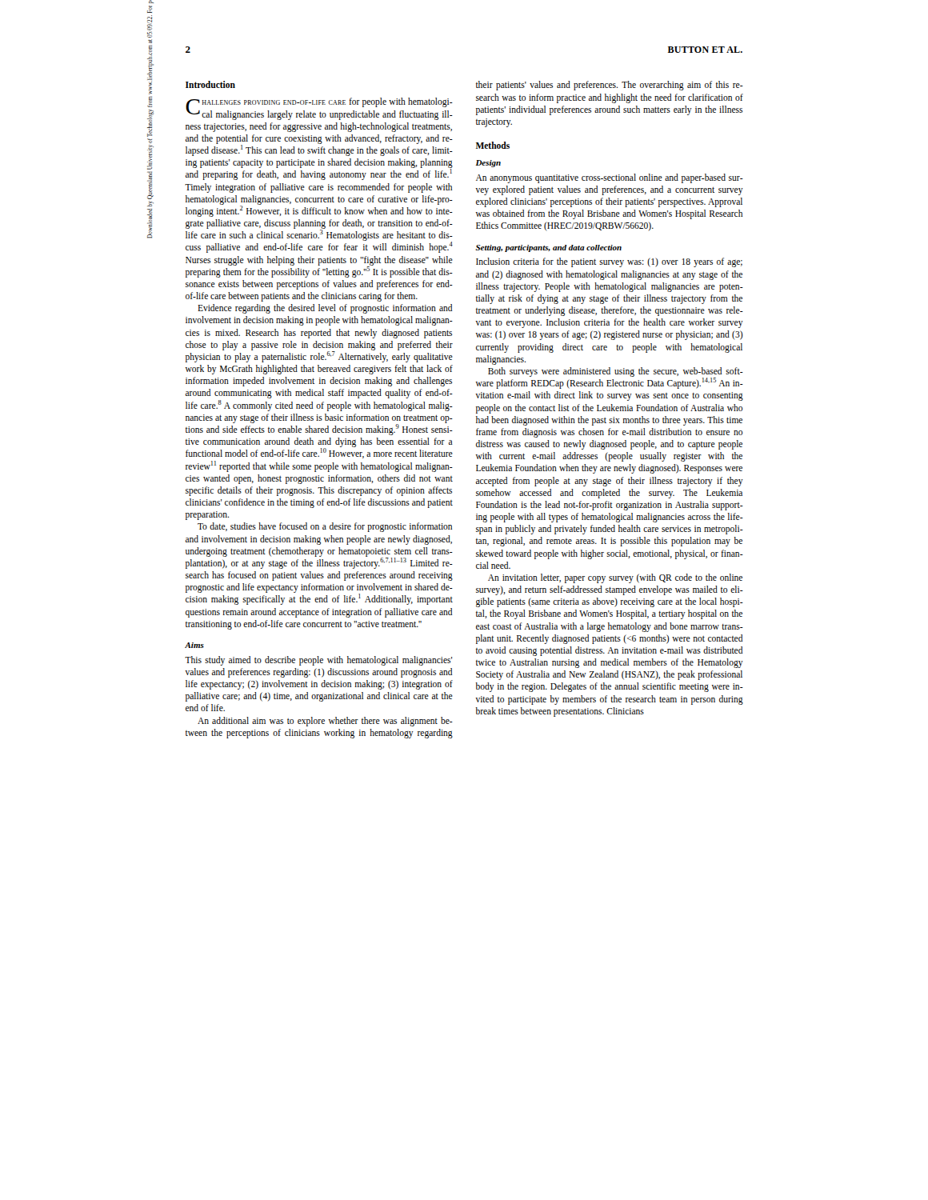Downloaded by Queensland University of Technology from www.liebertpub.com at 05/09/22. For personal use only.
2
BUTTON ET AL.
Introduction
Challenges providing end-of-life care for people with hematological malignancies largely relate to unpredictable and fluctuating illness trajectories, need for aggressive and high-technological treatments, and the potential for cure coexisting with advanced, refractory, and relapsed disease.1 This can lead to swift change in the goals of care, limiting patients' capacity to participate in shared decision making, planning and preparing for death, and having autonomy near the end of life.1 Timely integration of palliative care is recommended for people with hematological malignancies, concurrent to care of curative or life-prolonging intent.2 However, it is difficult to know when and how to integrate palliative care, discuss planning for death, or transition to end-of-life care in such a clinical scenario.3 Hematologists are hesitant to discuss palliative and end-of-life care for fear it will diminish hope.4 Nurses struggle with helping their patients to ''fight the disease'' while preparing them for the possibility of ''letting go.''5 It is possible that dissonance exists between perceptions of values and preferences for end-of-life care between patients and the clinicians caring for them.
Evidence regarding the desired level of prognostic information and involvement in decision making in people with hematological malignancies is mixed. Research has reported that newly diagnosed patients chose to play a passive role in decision making and preferred their physician to play a paternalistic role.6,7 Alternatively, early qualitative work by McGrath highlighted that bereaved caregivers felt that lack of information impeded involvement in decision making and challenges around communicating with medical staff impacted quality of end-of-life care.8 A commonly cited need of people with hematological malignancies at any stage of their illness is basic information on treatment options and side effects to enable shared decision making.9 Honest sensitive communication around death and dying has been essential for a functional model of end-of-life care.10 However, a more recent literature review11 reported that while some people with hematological malignancies wanted open, honest prognostic information, others did not want specific details of their prognosis. This discrepancy of opinion affects clinicians' confidence in the timing of end-of life discussions and patient preparation.
To date, studies have focused on a desire for prognostic information and involvement in decision making when people are newly diagnosed, undergoing treatment (chemotherapy or hematopoietic stem cell transplantation), or at any stage of the illness trajectory.6,7,11–13 Limited research has focused on patient values and preferences around receiving prognostic and life expectancy information or involvement in shared decision making specifically at the end of life.1 Additionally, important questions remain around acceptance of integration of palliative care and transitioning to end-of-life care concurrent to ''active treatment.''
Aims
This study aimed to describe people with hematological malignancies' values and preferences regarding: (1) discussions around prognosis and life expectancy; (2) involvement in decision making; (3) integration of palliative care; and (4) time, and organizational and clinical care at the end of life.
An additional aim was to explore whether there was alignment between the perceptions of clinicians working in hematology regarding their patients' values and preferences. The overarching aim of this research was to inform practice and highlight the need for clarification of patients' individual preferences around such matters early in the illness trajectory.
Methods
Design
An anonymous quantitative cross-sectional online and paper-based survey explored patient values and preferences, and a concurrent survey explored clinicians' perceptions of their patients' perspectives. Approval was obtained from the Royal Brisbane and Women's Hospital Research Ethics Committee (HREC/2019/QRBW/56620).
Setting, participants, and data collection
Inclusion criteria for the patient survey was: (1) over 18 years of age; and (2) diagnosed with hematological malignancies at any stage of the illness trajectory. People with hematological malignancies are potentially at risk of dying at any stage of their illness trajectory from the treatment or underlying disease, therefore, the questionnaire was relevant to everyone. Inclusion criteria for the health care worker survey was: (1) over 18 years of age; (2) registered nurse or physician; and (3) currently providing direct care to people with hematological malignancies.
Both surveys were administered using the secure, web-based software platform REDCap (Research Electronic Data Capture).14,15 An invitation e-mail with direct link to survey was sent once to consenting people on the contact list of the Leukemia Foundation of Australia who had been diagnosed within the past six months to three years. This time frame from diagnosis was chosen for e-mail distribution to ensure no distress was caused to newly diagnosed people, and to capture people with current e-mail addresses (people usually register with the Leukemia Foundation when they are newly diagnosed). Responses were accepted from people at any stage of their illness trajectory if they somehow accessed and completed the survey. The Leukemia Foundation is the lead not-for-profit organization in Australia supporting people with all types of hematological malignancies across the lifespan in publicly and privately funded health care services in metropolitan, regional, and remote areas. It is possible this population may be skewed toward people with higher social, emotional, physical, or financial need.
An invitation letter, paper copy survey (with QR code to the online survey), and return self-addressed stamped envelope was mailed to eligible patients (same criteria as above) receiving care at the local hospital, the Royal Brisbane and Women's Hospital, a tertiary hospital on the east coast of Australia with a large hematology and bone marrow transplant unit. Recently diagnosed patients (<6 months) were not contacted to avoid causing potential distress. An invitation e-mail was distributed twice to Australian nursing and medical members of the Hematology Society of Australia and New Zealand (HSANZ), the peak professional body in the region. Delegates of the annual scientific meeting were invited to participate by members of the research team in person during break times between presentations. Clinicians